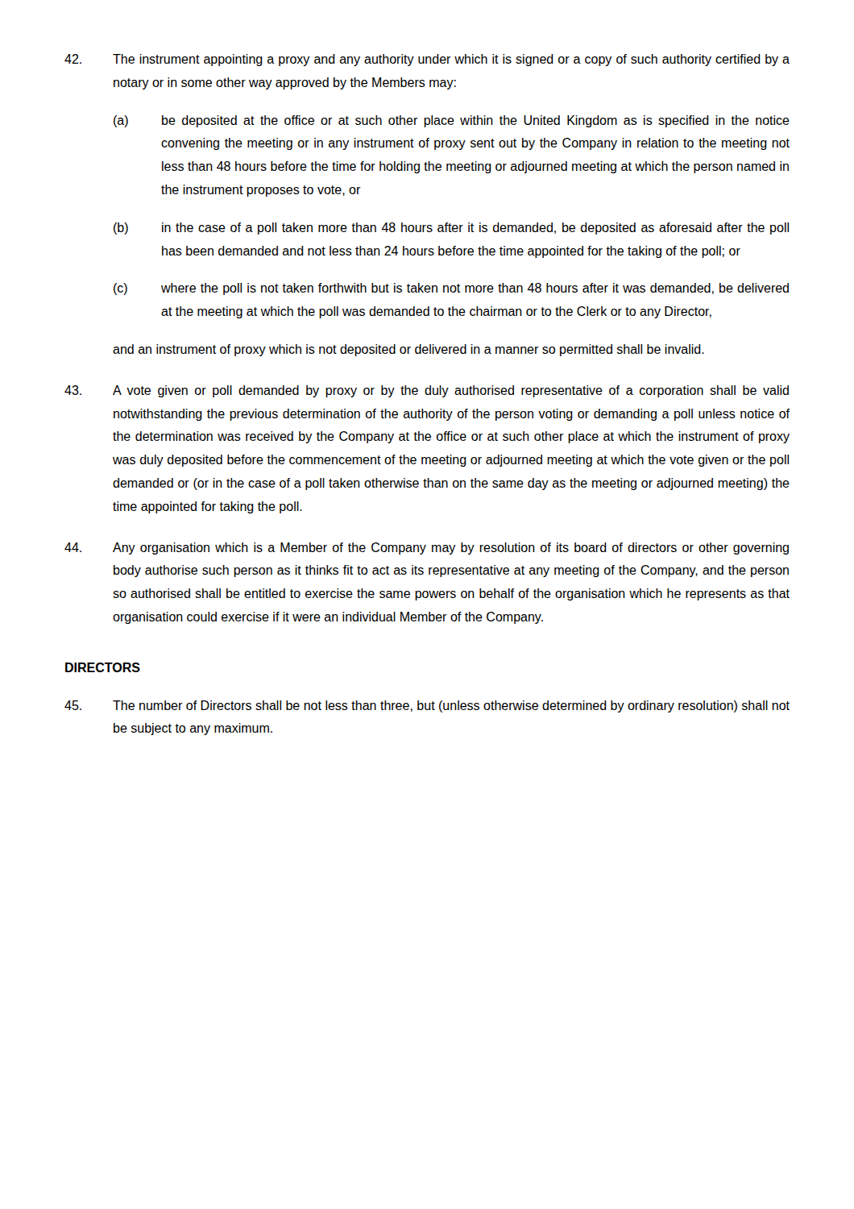42. The instrument appointing a proxy and any authority under which it is signed or a copy of such authority certified by a notary or in some other way approved by the Members may:
(a) be deposited at the office or at such other place within the United Kingdom as is specified in the notice convening the meeting or in any instrument of proxy sent out by the Company in relation to the meeting not less than 48 hours before the time for holding the meeting or adjourned meeting at which the person named in the instrument proposes to vote, or
(b) in the case of a poll taken more than 48 hours after it is demanded, be deposited as aforesaid after the poll has been demanded and not less than 24 hours before the time appointed for the taking of the poll; or
(c) where the poll is not taken forthwith but is taken not more than 48 hours after it was demanded, be delivered at the meeting at which the poll was demanded to the chairman or to the Clerk or to any Director,
and an instrument of proxy which is not deposited or delivered in a manner so permitted shall be invalid.
43. A vote given or poll demanded by proxy or by the duly authorised representative of a corporation shall be valid notwithstanding the previous determination of the authority of the person voting or demanding a poll unless notice of the determination was received by the Company at the office or at such other place at which the instrument of proxy was duly deposited before the commencement of the meeting or adjourned meeting at which the vote given or the poll demanded or (or in the case of a poll taken otherwise than on the same day as the meeting or adjourned meeting) the time appointed for taking the poll.
44. Any organisation which is a Member of the Company may by resolution of its board of directors or other governing body authorise such person as it thinks fit to act as its representative at any meeting of the Company, and the person so authorised shall be entitled to exercise the same powers on behalf of the organisation which he represents as that organisation could exercise if it were an individual Member of the Company.
Directors
45. The number of Directors shall be not less than three, but (unless otherwise determined by ordinary resolution) shall not be subject to any maximum.